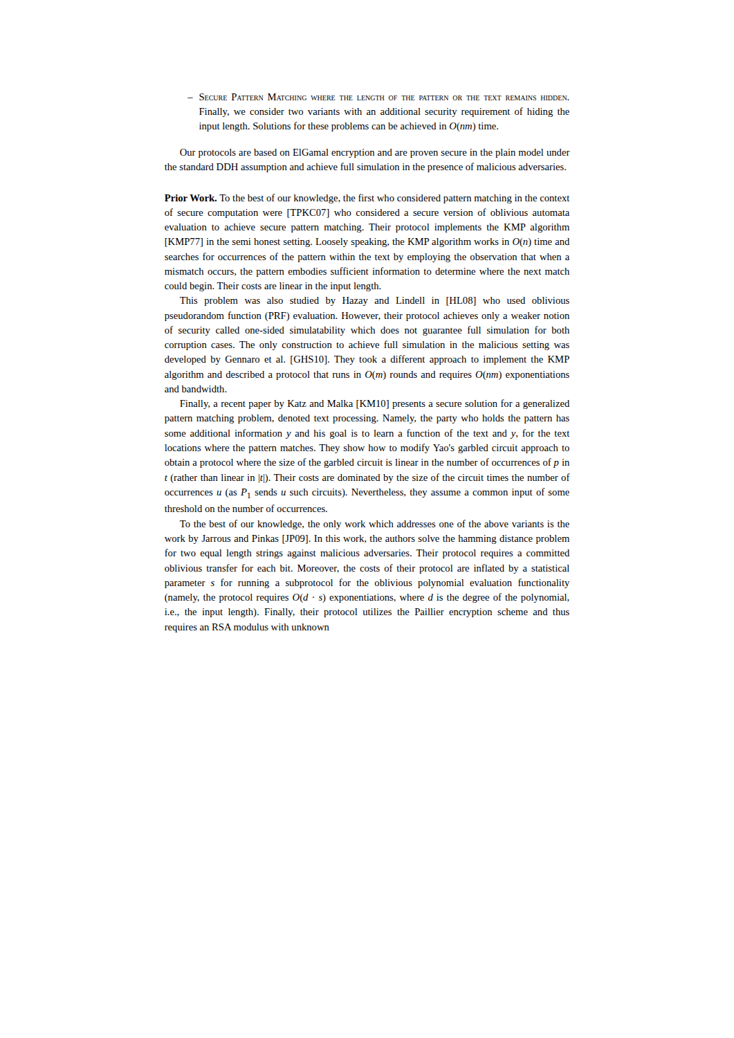Secure Pattern Matching where the length of the pattern or the text remains hidden. Finally, we consider two variants with an additional security requirement of hiding the input length. Solutions for these problems can be achieved in O(nm) time.
Our protocols are based on ElGamal encryption and are proven secure in the plain model under the standard DDH assumption and achieve full simulation in the presence of malicious adversaries.
Prior Work. To the best of our knowledge, the first who considered pattern matching in the context of secure computation were [TPKC07] who considered a secure version of oblivious automata evaluation to achieve secure pattern matching. Their protocol implements the KMP algorithm [KMP77] in the semi honest setting. Loosely speaking, the KMP algorithm works in O(n) time and searches for occurrences of the pattern within the text by employing the observation that when a mismatch occurs, the pattern embodies sufficient information to determine where the next match could begin. Their costs are linear in the input length.
This problem was also studied by Hazay and Lindell in [HL08] who used oblivious pseudorandom function (PRF) evaluation. However, their protocol achieves only a weaker notion of security called one-sided simulatability which does not guarantee full simulation for both corruption cases. The only construction to achieve full simulation in the malicious setting was developed by Gennaro et al. [GHS10]. They took a different approach to implement the KMP algorithm and described a protocol that runs in O(m) rounds and requires O(nm) exponentiations and bandwidth.
Finally, a recent paper by Katz and Malka [KM10] presents a secure solution for a generalized pattern matching problem, denoted text processing. Namely, the party who holds the pattern has some additional information y and his goal is to learn a function of the text and y, for the text locations where the pattern matches. They show how to modify Yao's garbled circuit approach to obtain a protocol where the size of the garbled circuit is linear in the number of occurrences of p in t (rather than linear in |t|). Their costs are dominated by the size of the circuit times the number of occurrences u (as P1 sends u such circuits). Nevertheless, they assume a common input of some threshold on the number of occurrences.
To the best of our knowledge, the only work which addresses one of the above variants is the work by Jarrous and Pinkas [JP09]. In this work, the authors solve the hamming distance problem for two equal length strings against malicious adversaries. Their protocol requires a committed oblivious transfer for each bit. Moreover, the costs of their protocol are inflated by a statistical parameter s for running a subprotocol for the oblivious polynomial evaluation functionality (namely, the protocol requires O(d · s) exponentiations, where d is the degree of the polynomial, i.e., the input length). Finally, their protocol utilizes the Paillier encryption scheme and thus requires an RSA modulus with unknown